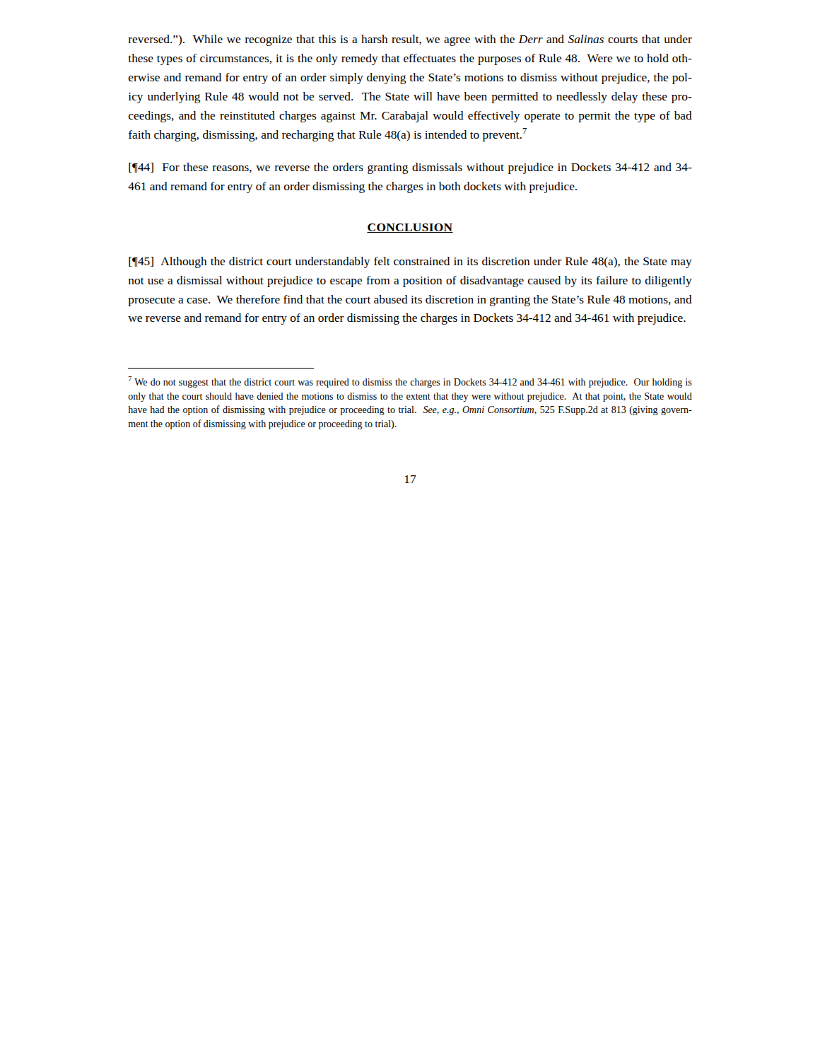reversed.”). While we recognize that this is a harsh result, we agree with the Derr and Salinas courts that under these types of circumstances, it is the only remedy that effectuates the purposes of Rule 48. Were we to hold otherwise and remand for entry of an order simply denying the State’s motions to dismiss without prejudice, the policy underlying Rule 48 would not be served. The State will have been permitted to needlessly delay these proceedings, and the reinstituted charges against Mr. Carabajal would effectively operate to permit the type of bad faith charging, dismissing, and recharging that Rule 48(a) is intended to prevent.7
[¶44] For these reasons, we reverse the orders granting dismissals without prejudice in Dockets 34-412 and 34-461 and remand for entry of an order dismissing the charges in both dockets with prejudice.
CONCLUSION
[¶45] Although the district court understandably felt constrained in its discretion under Rule 48(a), the State may not use a dismissal without prejudice to escape from a position of disadvantage caused by its failure to diligently prosecute a case. We therefore find that the court abused its discretion in granting the State’s Rule 48 motions, and we reverse and remand for entry of an order dismissing the charges in Dockets 34-412 and 34-461 with prejudice.
7 We do not suggest that the district court was required to dismiss the charges in Dockets 34-412 and 34-461 with prejudice. Our holding is only that the court should have denied the motions to dismiss to the extent that they were without prejudice. At that point, the State would have had the option of dismissing with prejudice or proceeding to trial. See, e.g., Omni Consortium, 525 F.Supp.2d at 813 (giving government the option of dismissing with prejudice or proceeding to trial).
17